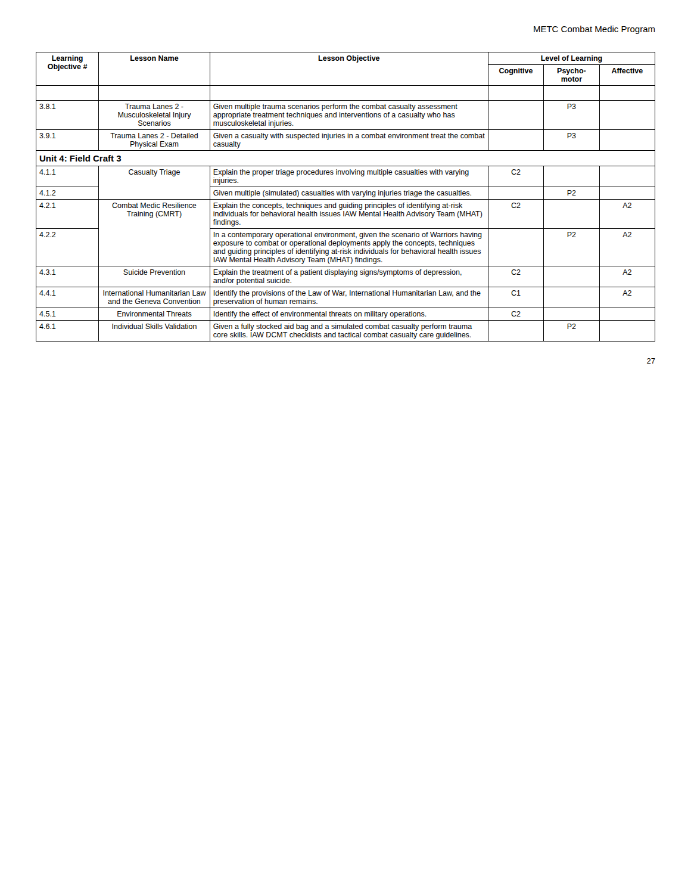METC Combat Medic Program
| Learning Objective # | Lesson Name | Lesson Objective | Level of Learning |
| --- | --- | --- | --- |
| Cognitive | Psycho-motor | Affective |
| 3.8.1 | Trauma Lanes 2 - Musculoskeletal Injury Scenarios | Given multiple trauma scenarios perform the combat casualty assessment appropriate treatment techniques and interventions of a casualty who has musculoskeletal injuries. | | P3 | |
| 3.9.1 | Trauma Lanes 2 - Detailed Physical Exam | Given a casualty with suspected injuries in a combat environment treat the combat casualty | | P3 | |
| Unit 4: Field Craft 3 |
| 4.1.1 | Casualty Triage | Explain the proper triage procedures involving multiple casualties with varying injuries. | C2 | | |
| 4.1.2 | Given multiple (simulated) casualties with varying injuries triage the casualties. | | P2 | |
| 4.2.1 | Combat Medic Resilience Training (CMRT) | Explain the concepts, techniques and guiding principles of identifying at-risk individuals for behavioral health issues IAW Mental Health Advisory Team (MHAT) findings. | C2 | | A2 |
| 4.2.2 | In a contemporary operational environment, given the scenario of Warriors having exposure to combat or operational deployments apply the concepts, techniques and guiding principles of identifying at-risk individuals for behavioral health issues IAW Mental Health Advisory Team (MHAT) findings. | | P2 | A2 |
| 4.3.1 | Suicide Prevention | Explain the treatment of a patient displaying signs/symptoms of depression, and/or potential suicide. | C2 | | A2 |
| 4.4.1 | International Humanitarian Law and the Geneva Convention | Identify the provisions of the Law of War, International Humanitarian Law, and the preservation of human remains. | C1 | | A2 |
| 4.5.1 | Environmental Threats | Identify the effect of environmental threats on military operations. | C2 | | |
| 4.6.1 | Individual Skills Validation | Given a fully stocked aid bag and a simulated combat casualty perform trauma core skills. IAW DCMT checklists and tactical combat casualty care guidelines. | | P2 | |
27